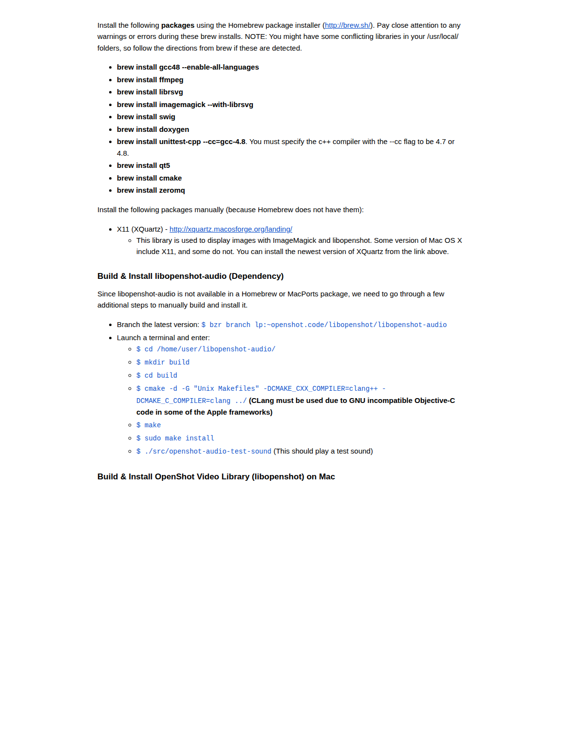Install the following packages using the Homebrew package installer (http://brew.sh/). Pay close attention to any warnings or errors during these brew installs. NOTE: You might have some conflicting libraries in your /usr/local/ folders, so follow the directions from brew if these are detected.
brew install gcc48 --enable-all-languages
brew install ffmpeg
brew install librsvg
brew install imagemagick --with-librsvg
brew install swig
brew install doxygen
brew install unittest-cpp --cc=gcc-4.8. You must specify the c++ compiler with the --cc flag to be 4.7 or 4.8.
brew install qt5
brew install cmake
brew install zeromq
Install the following packages manually (because Homebrew does not have them):
X11 (XQuartz) - http://xquartz.macosforge.org/landing/
This library is used to display images with ImageMagick and libopenshot. Some version of Mac OS X include X11, and some do not. You can install the newest version of XQuartz from the link above.
Build & Install libopenshot-audio (Dependency)
Since libopenshot-audio is not available in a Homebrew or MacPorts package, we need to go through a few additional steps to manually build and install it.
Branch the latest version: $ bzr branch lp:~openshot.code/libopenshot/libopenshot-audio
Launch a terminal and enter:
$ cd /home/user/libopenshot-audio/
$ mkdir build
$ cd build
$ cmake -d -G "Unix Makefiles" -DCMAKE_CXX_COMPILER=clang++ -DCMAKE_C_COMPILER=clang ../ (CLang must be used due to GNU incompatible Objective-C code in some of the Apple frameworks)
$ make
$ sudo make install
$ ./src/openshot-audio-test-sound (This should play a test sound)
Build & Install OpenShot Video Library (libopenshot) on Mac